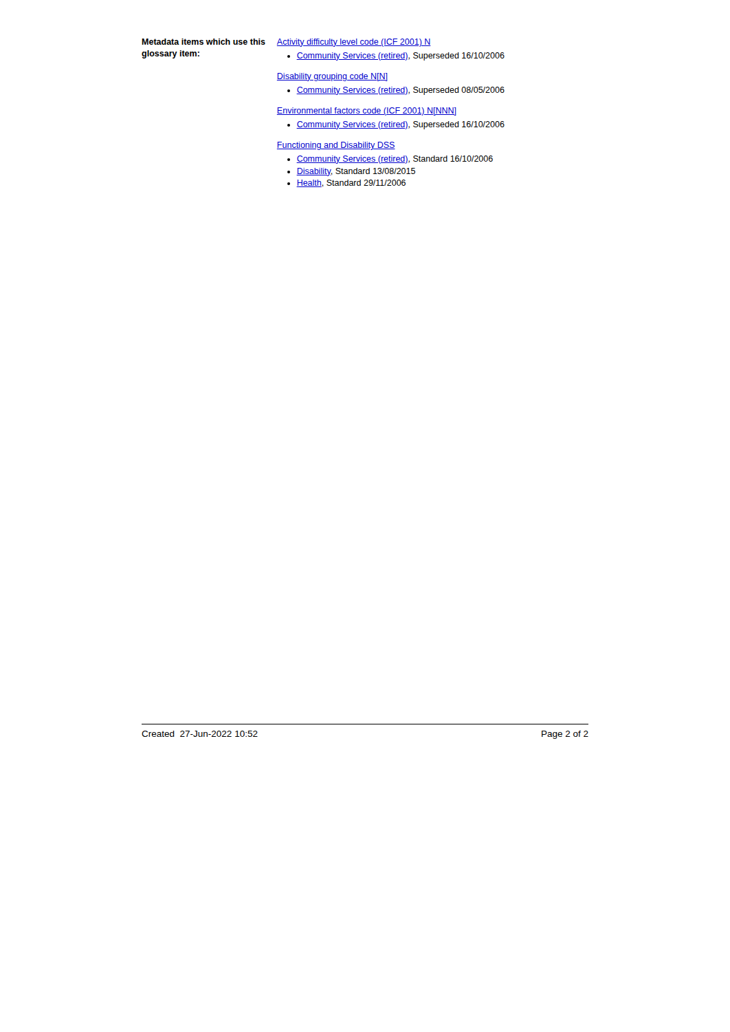| Metadata items which use this glossary item: | Activity difficulty level code (ICF 2001) N Community Services (retired) , Superseded 16/10/2006 Disability grouping code N[N] Community Services (retired) , Superseded 08/05/2006 Environmental factors code (ICF 2001) N[NNN] Community Services (retired) , Superseded 16/10/2006 Functioning and Disability DSS Community Services (retired) , Standard 16/10/2006 Disability , Standard 13/08/2015 Health , Standard 29/11/2006 |
Created 27-Jun-2022 10:52 Page 2 of 2